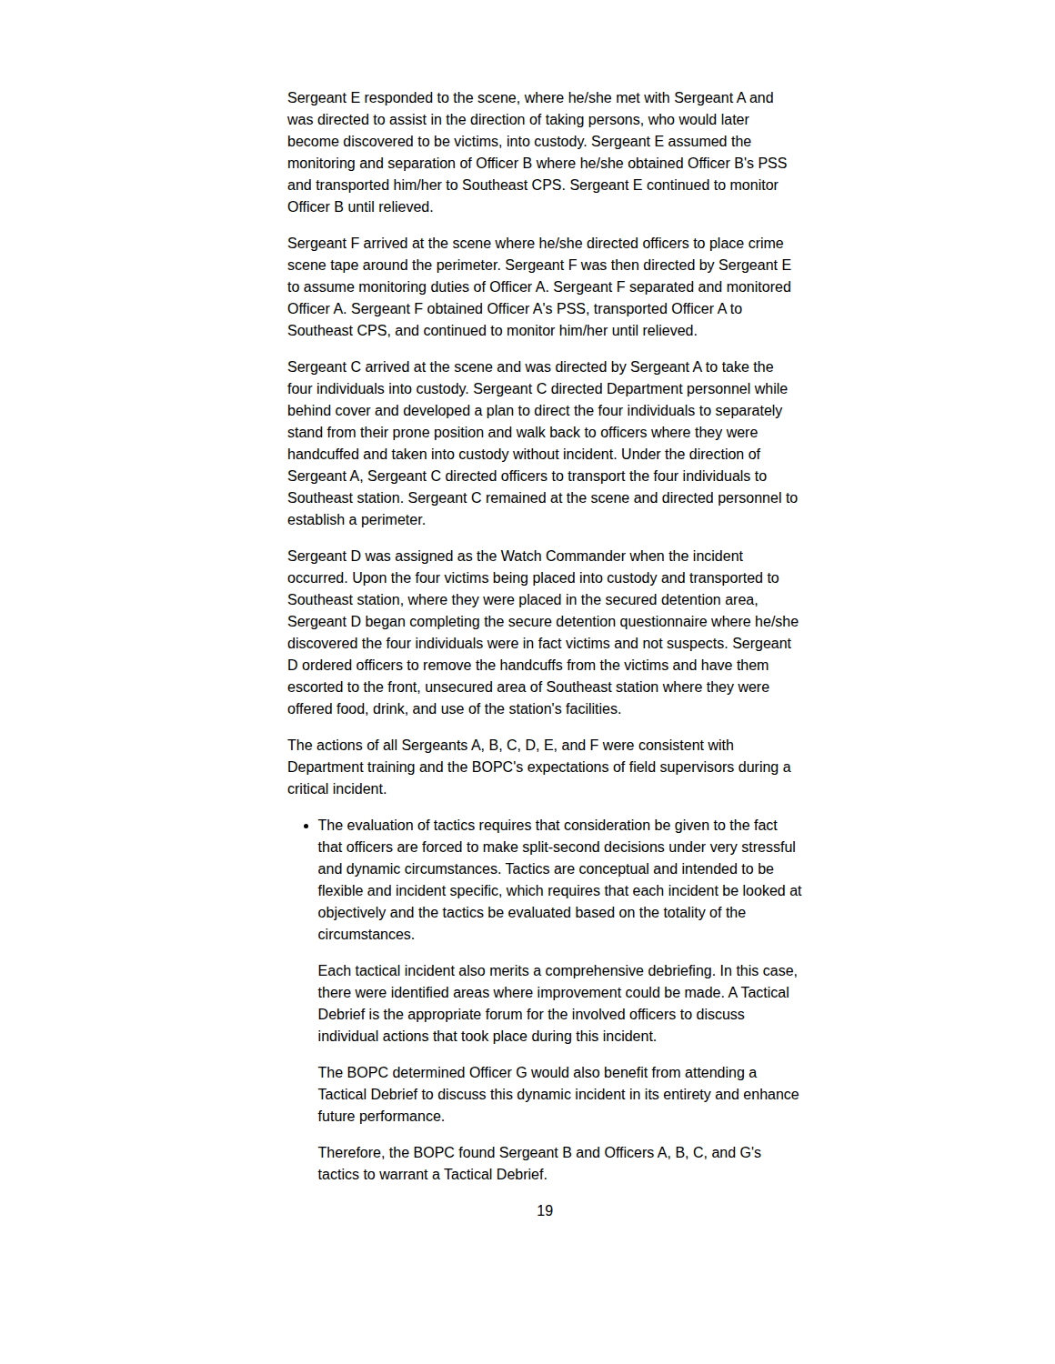Sergeant E responded to the scene, where he/she met with Sergeant A and was directed to assist in the direction of taking persons, who would later become discovered to be victims, into custody. Sergeant E assumed the monitoring and separation of Officer B where he/she obtained Officer B's PSS and transported him/her to Southeast CPS. Sergeant E continued to monitor Officer B until relieved.
Sergeant F arrived at the scene where he/she directed officers to place crime scene tape around the perimeter. Sergeant F was then directed by Sergeant E to assume monitoring duties of Officer A. Sergeant F separated and monitored Officer A. Sergeant F obtained Officer A's PSS, transported Officer A to Southeast CPS, and continued to monitor him/her until relieved.
Sergeant C arrived at the scene and was directed by Sergeant A to take the four individuals into custody. Sergeant C directed Department personnel while behind cover and developed a plan to direct the four individuals to separately stand from their prone position and walk back to officers where they were handcuffed and taken into custody without incident. Under the direction of Sergeant A, Sergeant C directed officers to transport the four individuals to Southeast station. Sergeant C remained at the scene and directed personnel to establish a perimeter.
Sergeant D was assigned as the Watch Commander when the incident occurred. Upon the four victims being placed into custody and transported to Southeast station, where they were placed in the secured detention area, Sergeant D began completing the secure detention questionnaire where he/she discovered the four individuals were in fact victims and not suspects. Sergeant D ordered officers to remove the handcuffs from the victims and have them escorted to the front, unsecured area of Southeast station where they were offered food, drink, and use of the station's facilities.
The actions of all Sergeants A, B, C, D, E, and F were consistent with Department training and the BOPC's expectations of field supervisors during a critical incident.
The evaluation of tactics requires that consideration be given to the fact that officers are forced to make split-second decisions under very stressful and dynamic circumstances. Tactics are conceptual and intended to be flexible and incident specific, which requires that each incident be looked at objectively and the tactics be evaluated based on the totality of the circumstances.
Each tactical incident also merits a comprehensive debriefing. In this case, there were identified areas where improvement could be made. A Tactical Debrief is the appropriate forum for the involved officers to discuss individual actions that took place during this incident.
The BOPC determined Officer G would also benefit from attending a Tactical Debrief to discuss this dynamic incident in its entirety and enhance future performance.
Therefore, the BOPC found Sergeant B and Officers A, B, C, and G's tactics to warrant a Tactical Debrief.
19